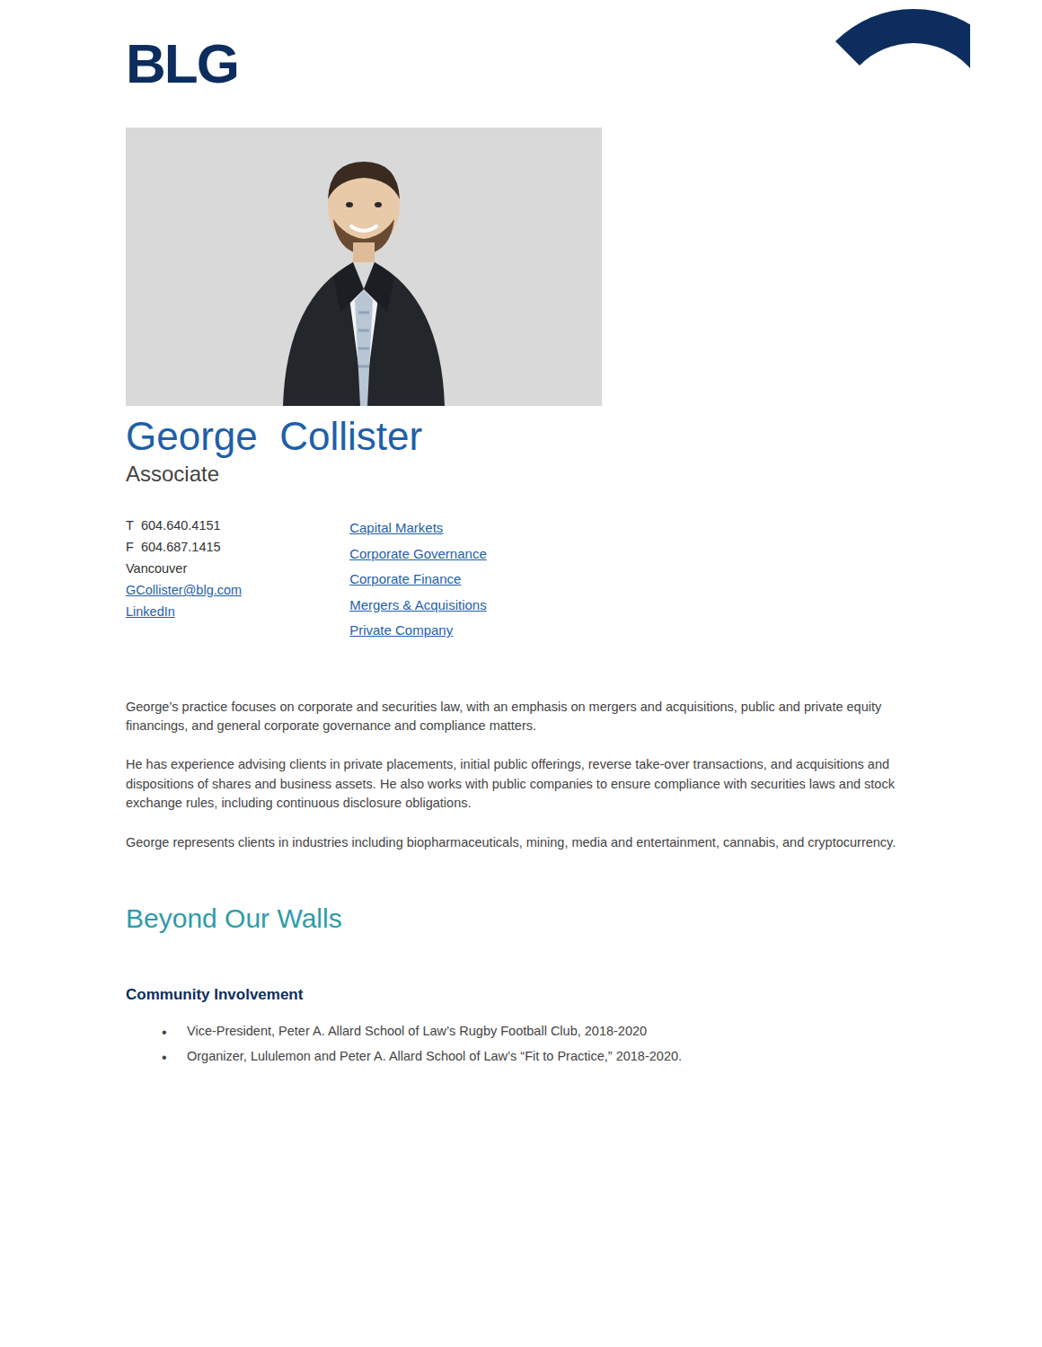BLG
George Collister
Associate
T 604.640.4151
F 604.687.1415
Vancouver
GCollister@blg.com
LinkedIn
Capital Markets Corporate Governance Corporate Finance Mergers & Acquisitions Private Company
George’s practice focuses on corporate and securities law, with an emphasis on mergers and acquisitions, public and private equity financings, and general corporate governance and compliance matters.
He has experience advising clients in private placements, initial public offerings, reverse take-over transactions, and acquisitions and dispositions of shares and business assets. He also works with public companies to ensure compliance with securities laws and stock exchange rules, including continuous disclosure obligations.
George represents clients in industries including biopharmaceuticals, mining, media and entertainment, cannabis, and cryptocurrency.
Beyond Our Walls
Community Involvement
Vice-President, Peter A. Allard School of Law’s Rugby Football Club, 2018-2020
Organizer, Lululemon and Peter A. Allard School of Law’s “Fit to Practice,” 2018-2020.